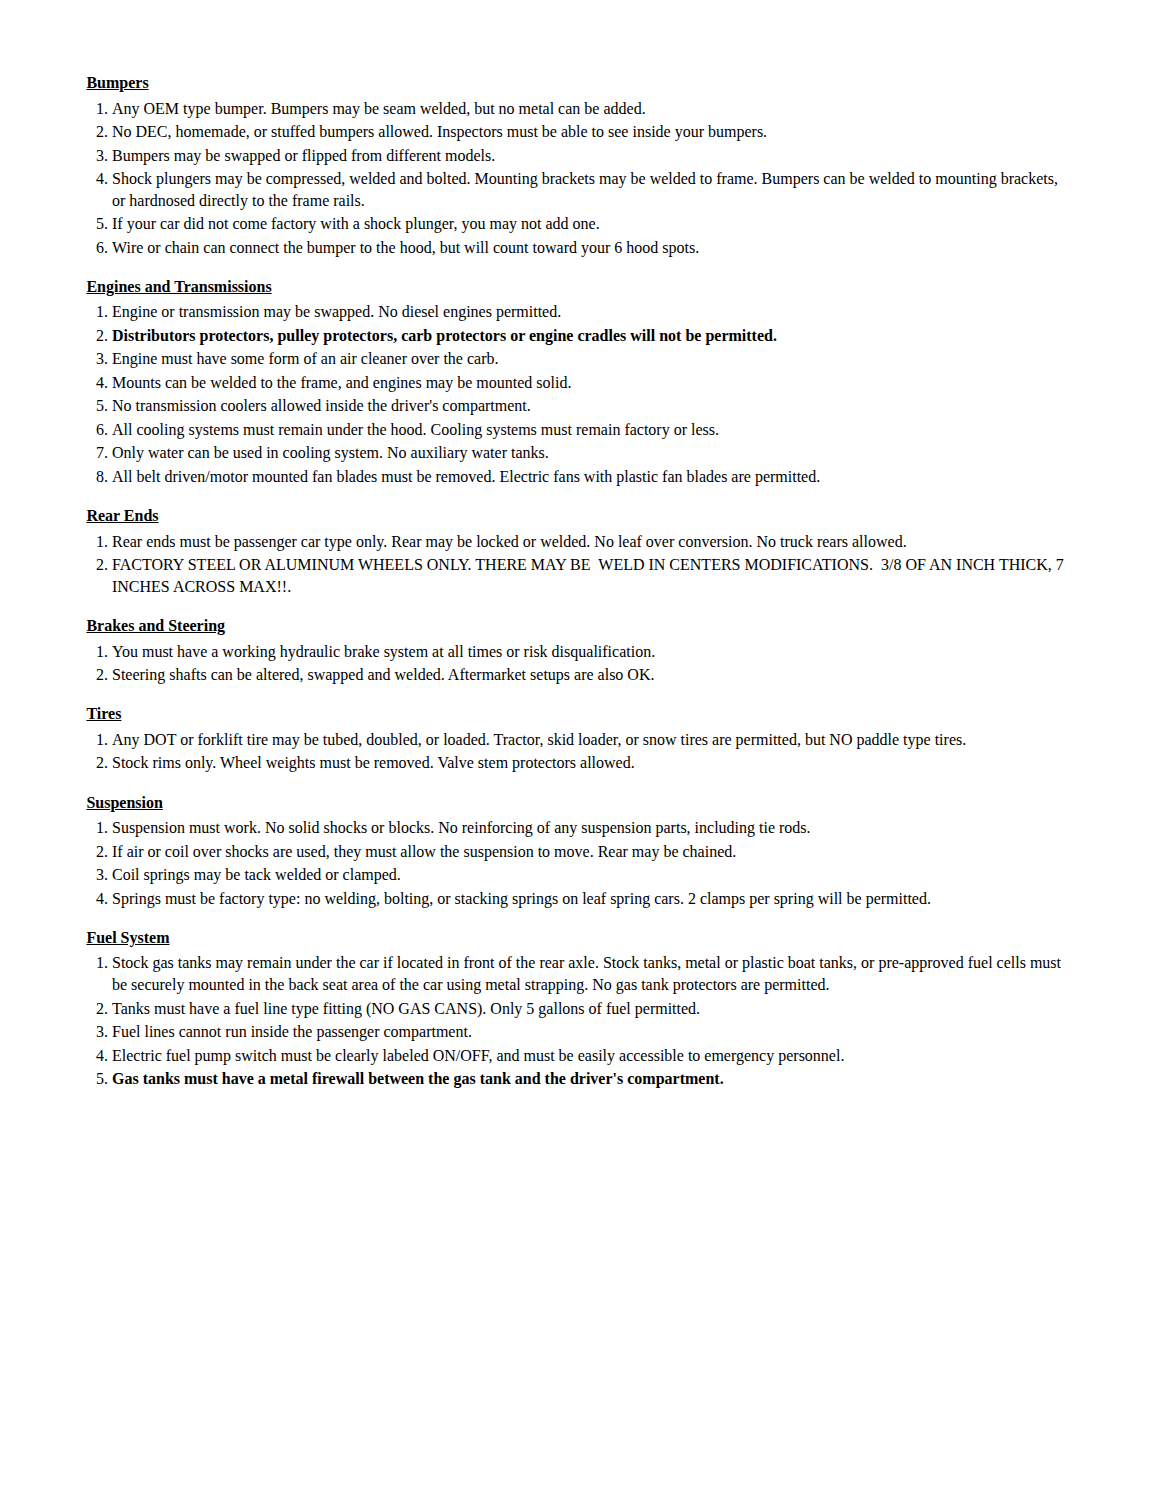Bumpers
Any OEM type bumper. Bumpers may be seam welded, but no metal can be added.
No DEC, homemade, or stuffed bumpers allowed. Inspectors must be able to see inside your bumpers.
Bumpers may be swapped or flipped from different models.
Shock plungers may be compressed, welded and bolted. Mounting brackets may be welded to frame. Bumpers can be welded to mounting brackets, or hardnosed directly to the frame rails.
If your car did not come factory with a shock plunger, you may not add one.
Wire or chain can connect the bumper to the hood, but will count toward your 6 hood spots.
Engines and Transmissions
Engine or transmission may be swapped. No diesel engines permitted.
Distributors protectors, pulley protectors, carb protectors or engine cradles will not be permitted.
Engine must have some form of an air cleaner over the carb.
Mounts can be welded to the frame, and engines may be mounted solid.
No transmission coolers allowed inside the driver's compartment.
All cooling systems must remain under the hood. Cooling systems must remain factory or less.
Only water can be used in cooling system. No auxiliary water tanks.
All belt driven/motor mounted fan blades must be removed. Electric fans with plastic fan blades are permitted.
Rear Ends
Rear ends must be passenger car type only. Rear may be locked or welded. No leaf over conversion. No truck rears allowed.
FACTORY STEEL OR ALUMINUM WHEELS ONLY. THERE MAY BE WELD IN CENTERS MODIFICATIONS. 3/8 OF AN INCH THICK, 7 INCHES ACROSS MAX!!.
Brakes and Steering
You must have a working hydraulic brake system at all times or risk disqualification.
Steering shafts can be altered, swapped and welded. Aftermarket setups are also OK.
Tires
Any DOT or forklift tire may be tubed, doubled, or loaded. Tractor, skid loader, or snow tires are permitted, but NO paddle type tires.
Stock rims only. Wheel weights must be removed. Valve stem protectors allowed.
Suspension
Suspension must work. No solid shocks or blocks. No reinforcing of any suspension parts, including tie rods.
If air or coil over shocks are used, they must allow the suspension to move. Rear may be chained.
Coil springs may be tack welded or clamped.
Springs must be factory type: no welding, bolting, or stacking springs on leaf spring cars. 2 clamps per spring will be permitted.
Fuel System
Stock gas tanks may remain under the car if located in front of the rear axle. Stock tanks, metal or plastic boat tanks, or pre-approved fuel cells must be securely mounted in the back seat area of the car using metal strapping. No gas tank protectors are permitted.
Tanks must have a fuel line type fitting (NO GAS CANS). Only 5 gallons of fuel permitted.
Fuel lines cannot run inside the passenger compartment.
Electric fuel pump switch must be clearly labeled ON/OFF, and must be easily accessible to emergency personnel.
Gas tanks must have a metal firewall between the gas tank and the driver's compartment.